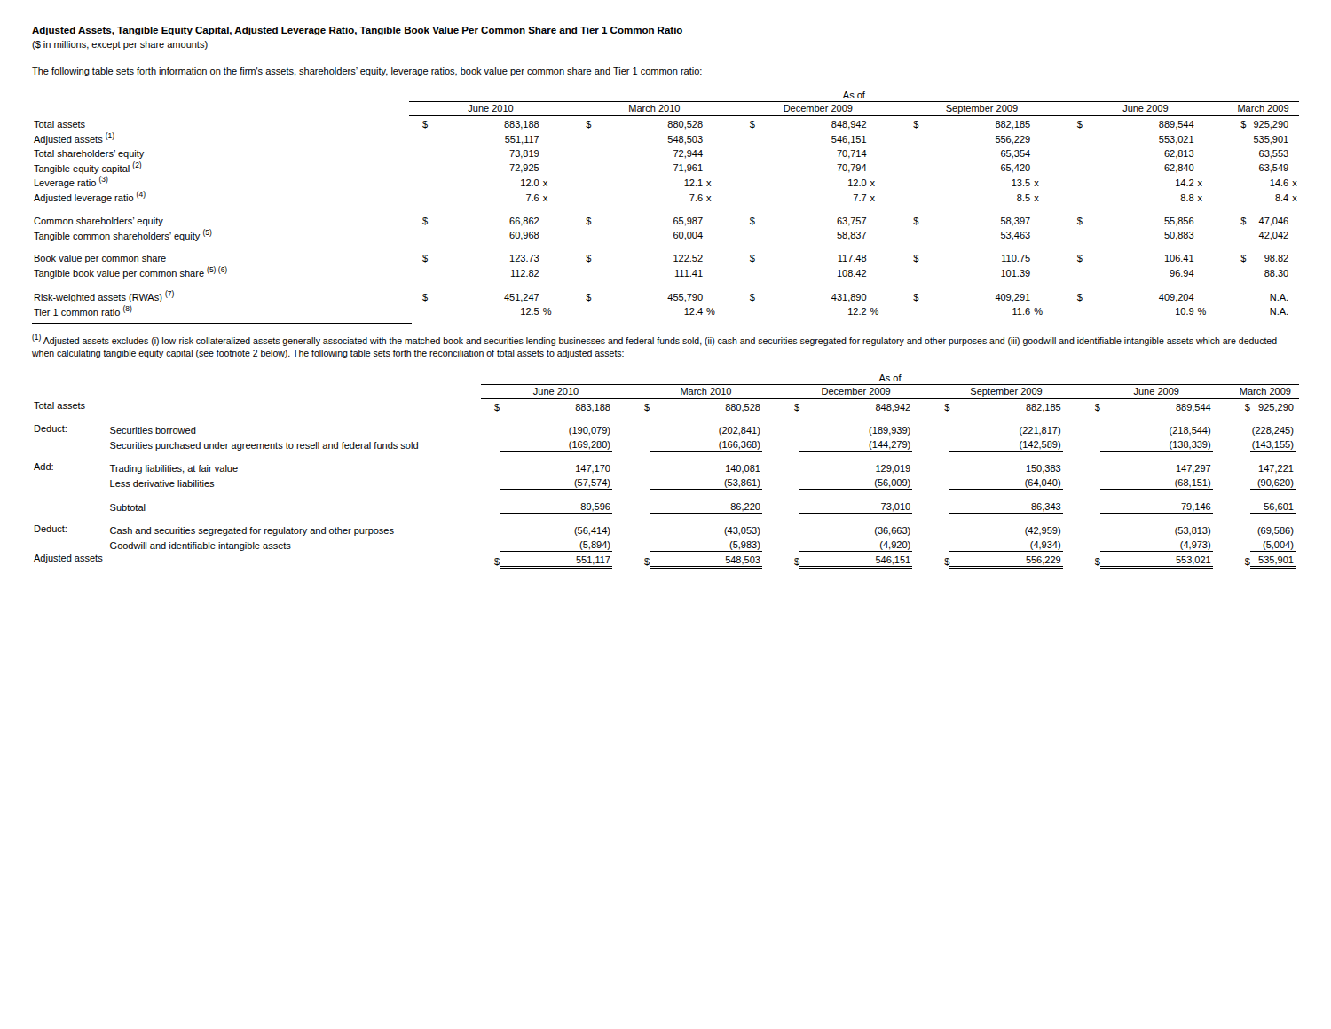Adjusted Assets, Tangible Equity Capital, Adjusted Leverage Ratio, Tangible Book Value Per Common Share and Tier 1 Common Ratio
($ in millions, except per share amounts)
The following table sets forth information on the firm's assets, shareholders’ equity, leverage ratios, book value per common share and Tier 1 common ratio:
| | As of |
| | June 2010 | March 2010 | December 2009 | September 2009 | June 2009 | March 2009 |
| Total assets | $ | 883,188 | | $ | 880,528 | | $ | 848,942 | | $ | 882,185 | | $ | 889,544 | | $ | 925,290 | |
| Adjusted assets (1) | | 551,117 | | | 548,503 | | | 546,151 | | | 556,229 | | | 553,021 | | | 535,901 | |
| Total shareholders’ equity | | 73,819 | | | 72,944 | | | 70,714 | | | 65,354 | | | 62,813 | | | 63,553 | |
| Tangible equity capital (2) | | 72,925 | | | 71,961 | | | 70,794 | | | 65,420 | | | 62,840 | | | 63,549 | |
| Leverage ratio (3) | | 12.0 | x | | 12.1 | x | | 12.0 | x | | 13.5 | x | | 14.2 | x | | 14.6 | x |
| Adjusted leverage ratio (4) | | 7.6 | x | | 7.6 | x | | 7.7 | x | | 8.5 | x | | 8.8 | x | | 8.4 | x |
| Common shareholders’ equity | $ | 66,862 | | $ | 65,987 | | $ | 63,757 | | $ | 58,397 | | $ | 55,856 | | $ | 47,046 | |
| Tangible common shareholders’ equity (5) | | 60,968 | | | 60,004 | | | 58,837 | | | 53,463 | | | 50,883 | | | 42,042 | |
| Book value per common share | $ | 123.73 | | $ | 122.52 | | $ | 117.48 | | $ | 110.75 | | $ | 106.41 | | $ | 98.82 | |
| Tangible book value per common share (5) (6) | | 112.82 | | | 111.41 | | | 108.42 | | | 101.39 | | | 96.94 | | | 88.30 | |
| Risk-weighted assets (RWAs) (7) | $ | 451,247 | | $ | 455,790 | | $ | 431,890 | | $ | 409,291 | | $ | 409,204 | | | N.A. | |
| Tier 1 common ratio (8) | | 12.5 | % | | 12.4 | % | | 12.2 | % | | 11.6 | % | | 10.9 | % | | N.A. | |
(1) Adjusted assets excludes (i) low-risk collateralized assets generally associated with the matched book and securities lending businesses and federal funds sold, (ii) cash and securities segregated for regulatory and other purposes and (iii) goodwill and identifiable intangible assets which are deducted when calculating tangible equity capital (see footnote 2 below). The following table sets forth the reconciliation of total assets to adjusted assets:
| | As of |
| | June 2010 | March 2010 | December 2009 | September 2009 | June 2009 | March 2009 |
| Total assets | | $ | 883,188 | | $ | 880,528 | | $ | 848,942 | | $ | 882,185 | | $ | 889,544 | | $ | 925,290 | |
| Deduct: | Securities borrowed | | (190,079) | | | (202,841) | | | (189,939) | | | (221,817) | | | (218,544) | | | (228,245) | |
| | Securities purchased under agreements to resell and federal funds sold | | (169,280) | | | (166,368) | | | (144,279) | | | (142,589) | | | (138,339) | | | (143,155) | |
| Add: | Trading liabilities, at fair value | | 147,170 | | | 140,081 | | | 129,019 | | | 150,383 | | | 147,297 | | | 147,221 | |
| | Less derivative liabilities | | (57,574) | | | (53,861) | | | (56,009) | | | (64,040) | | | (68,151) | | | (90,620) | |
| | Subtotal | | 89,596 | | | 86,220 | | | 73,010 | | | 86,343 | | | 79,146 | | | 56,601 | |
| Deduct: | Cash and securities segregated for regulatory and other purposes | | (56,414) | | | (43,053) | | | (36,663) | | | (42,959) | | | (53,813) | | | (69,586) | |
| | Goodwill and identifiable intangible assets | | (5,894) | | | (5,983) | | | (4,920) | | | (4,934) | | | (4,973) | | | (5,004) | |
| Adjusted assets | | $ | 551,117 | | $ | 548,503 | | $ | 546,151 | | $ | 556,229 | | $ | 553,021 | | $ | 535,901 | |